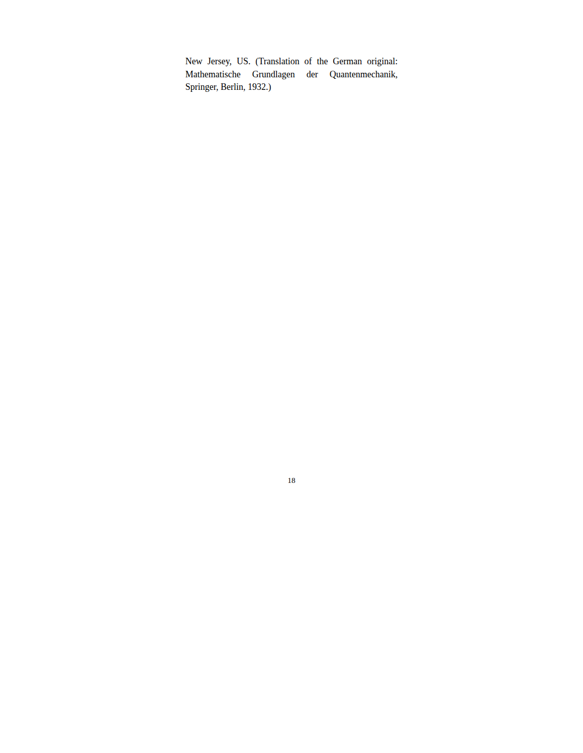New Jersey, US. (Translation of the German original: Mathematische Grundlagen der Quantenmechanik, Springer, Berlin, 1932.)
18